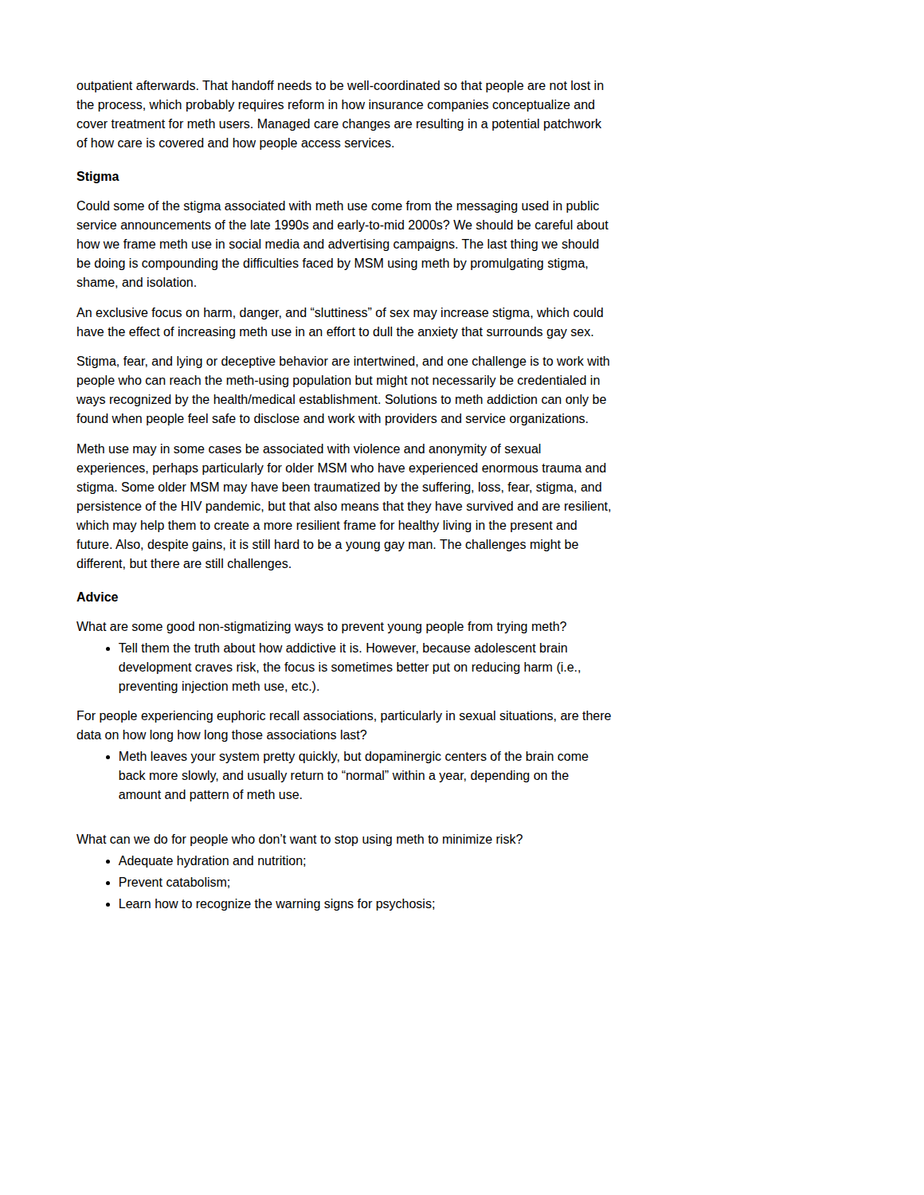outpatient afterwards. That handoff needs to be well-coordinated so that people are not lost in the process, which probably requires reform in how insurance companies conceptualize and cover treatment for meth users. Managed care changes are resulting in a potential patchwork of how care is covered and how people access services.
Stigma
Could some of the stigma associated with meth use come from the messaging used in public service announcements of the late 1990s and early-to-mid 2000s? We should be careful about how we frame meth use in social media and advertising campaigns. The last thing we should be doing is compounding the difficulties faced by MSM using meth by promulgating stigma, shame, and isolation.
An exclusive focus on harm, danger, and “sluttiness” of sex may increase stigma, which could have the effect of increasing meth use in an effort to dull the anxiety that surrounds gay sex.
Stigma, fear, and lying or deceptive behavior are intertwined, and one challenge is to work with people who can reach the meth-using population but might not necessarily be credentialed in ways recognized by the health/medical establishment. Solutions to meth addiction can only be found when people feel safe to disclose and work with providers and service organizations.
Meth use may in some cases be associated with violence and anonymity of sexual experiences, perhaps particularly for older MSM who have experienced enormous trauma and stigma. Some older MSM may have been traumatized by the suffering, loss, fear, stigma, and persistence of the HIV pandemic, but that also means that they have survived and are resilient, which may help them to create a more resilient frame for healthy living in the present and future. Also, despite gains, it is still hard to be a young gay man. The challenges might be different, but there are still challenges.
Advice
What are some good non-stigmatizing ways to prevent young people from trying meth?
Tell them the truth about how addictive it is. However, because adolescent brain development craves risk, the focus is sometimes better put on reducing harm (i.e., preventing injection meth use, etc.).
For people experiencing euphoric recall associations, particularly in sexual situations, are there data on how long how long those associations last?
Meth leaves your system pretty quickly, but dopaminergic centers of the brain come back more slowly, and usually return to “normal” within a year, depending on the amount and pattern of meth use.
What can we do for people who don’t want to stop using meth to minimize risk?
Adequate hydration and nutrition;
Prevent catabolism;
Learn how to recognize the warning signs for psychosis;